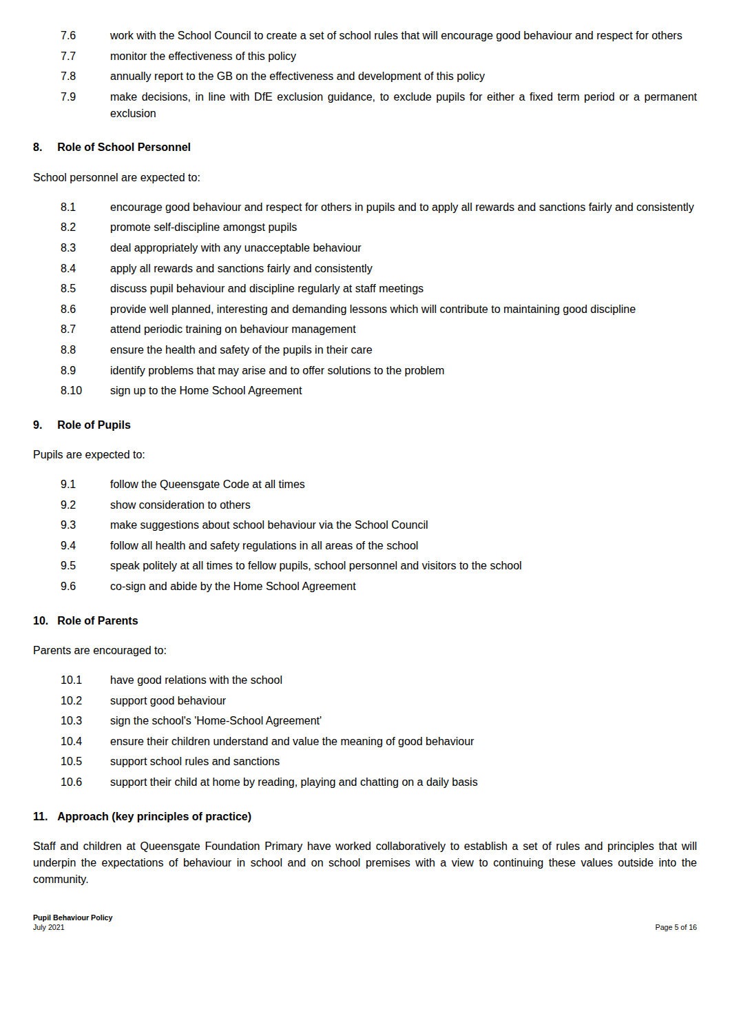7.6 work with the School Council to create a set of school rules that will encourage good behaviour and respect for others
7.7 monitor the effectiveness of this policy
7.8 annually report to the GB on the effectiveness and development of this policy
7.9 make decisions, in line with DfE exclusion guidance, to exclude pupils for either a fixed term period or a permanent exclusion
8. Role of School Personnel
School personnel are expected to:
8.1 encourage good behaviour and respect for others in pupils and to apply all rewards and sanctions fairly and consistently
8.2 promote self-discipline amongst pupils
8.3 deal appropriately with any unacceptable behaviour
8.4 apply all rewards and sanctions fairly and consistently
8.5 discuss pupil behaviour and discipline regularly at staff meetings
8.6 provide well planned, interesting and demanding lessons which will contribute to maintaining good discipline
8.7 attend periodic training on behaviour management
8.8 ensure the health and safety of the pupils in their care
8.9 identify problems that may arise and to offer solutions to the problem
8.10 sign up to the Home School Agreement
9. Role of Pupils
Pupils are expected to:
9.1 follow the Queensgate Code at all times
9.2 show consideration to others
9.3 make suggestions about school behaviour via the School Council
9.4 follow all health and safety regulations in all areas of the school
9.5 speak politely at all times to fellow pupils, school personnel and visitors to the school
9.6 co-sign and abide by the Home School Agreement
10. Role of Parents
Parents are encouraged to:
10.1 have good relations with the school
10.2 support good behaviour
10.3 sign the school's 'Home-School Agreement'
10.4 ensure their children understand and value the meaning of good behaviour
10.5 support school rules and sanctions
10.6 support their child at home by reading, playing and chatting on a daily basis
11. Approach (key principles of practice)
Staff and children at Queensgate Foundation Primary have worked collaboratively to establish a set of rules and principles that will underpin the expectations of behaviour in school and on school premises with a view to continuing these values outside into the community.
Pupil Behaviour Policy
July 2021
Page 5 of 16